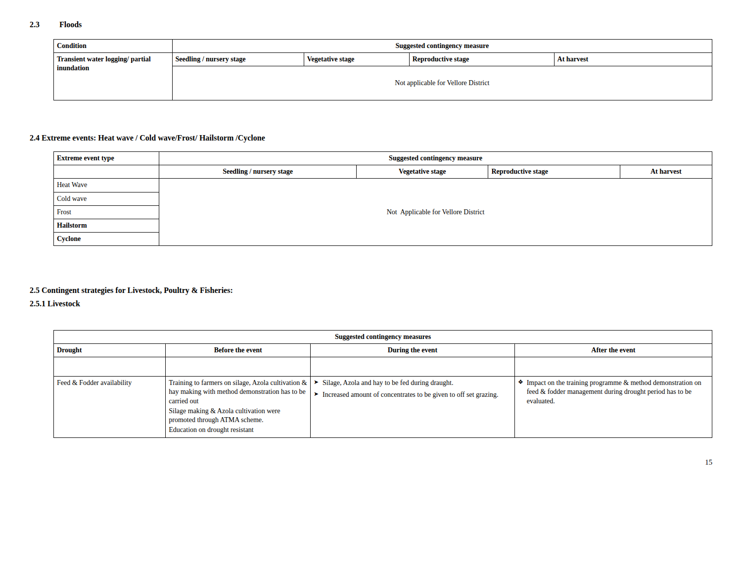2.3 Floods
| Condition | Suggested contingency measure |
| --- | --- |
| Transient water logging/ partial inundation | Seedling / nursery stage | Vegetative stage | Reproductive stage | At harvest |
| Not applicable for Vellore District |
2.4 Extreme events: Heat wave / Cold wave/Frost/ Hailstorm /Cyclone
| Extreme event type | Suggested contingency measure |
| --- | --- |
| | Seedling / nursery stage | Vegetative stage | Reproductive stage | At harvest |
| Heat Wave | Not Applicable for Vellore District |
| Cold wave |
| Frost |
| Hailstorm |
| Cyclone |
2.5 Contingent strategies for Livestock, Poultry & Fisheries:
2.5.1 Livestock
| Suggested contingency measures |
| --- |
| Drought | Before the event | During the event | After the event |
| Feed & Fodder availability | Training to farmers on silage, Azola cultivation & hay making with method demonstration has to be carried out Silage making & Azola cultivation were promoted through ATMA scheme. Education on drought resistant | Silage, Azola and hay to be fed during draught. Increased amount of concentrates to be given to off set grazing. | Impact on the training programme & method demonstration on feed & fodder management during drought period has to be evaluated. |
15